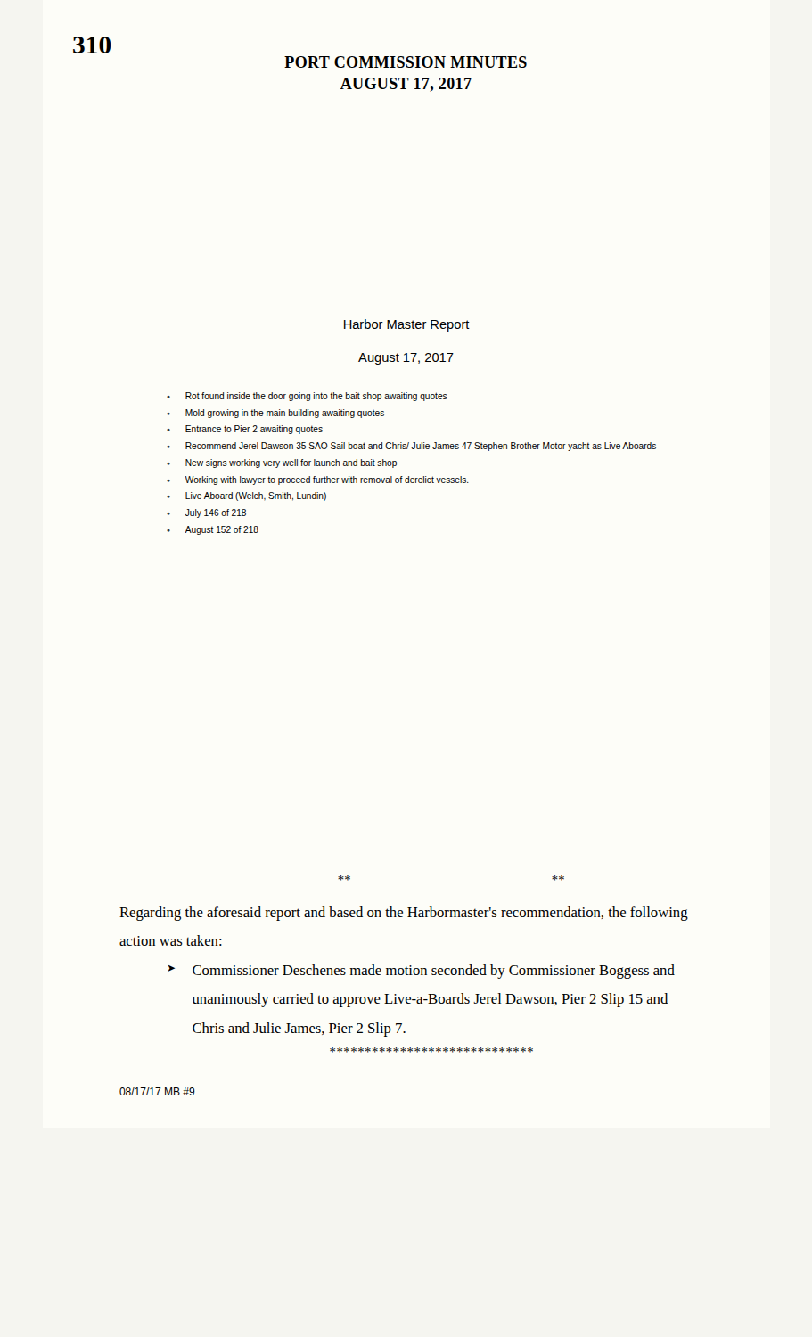310
PORT COMMISSION MINUTES
AUGUST 17, 2017
Harbor Master Report
August 17, 2017
Rot found inside the door going into the bait shop awaiting quotes
Mold growing in the main building awaiting quotes
Entrance to Pier 2 awaiting quotes
Recommend Jerel Dawson 35 SAO Sail boat and Chris/ Julie James 47 Stephen Brother Motor yacht as Live Aboards
New signs working very well for launch and bait shop
Working with lawyer to proceed further with removal of derelict vessels.
Live Aboard (Welch, Smith, Lundin)
July 146 of 218
August 152 of 218
** **
Regarding the aforesaid report and based on the Harbormaster's recommendation, the following action was taken:
Commissioner Deschenes made motion seconded by Commissioner Boggess and unanimously carried to approve Live-a-Boards Jerel Dawson, Pier 2 Slip 15 and Chris and Julie James, Pier 2 Slip 7.
*****************************
08/17/17 MB #9